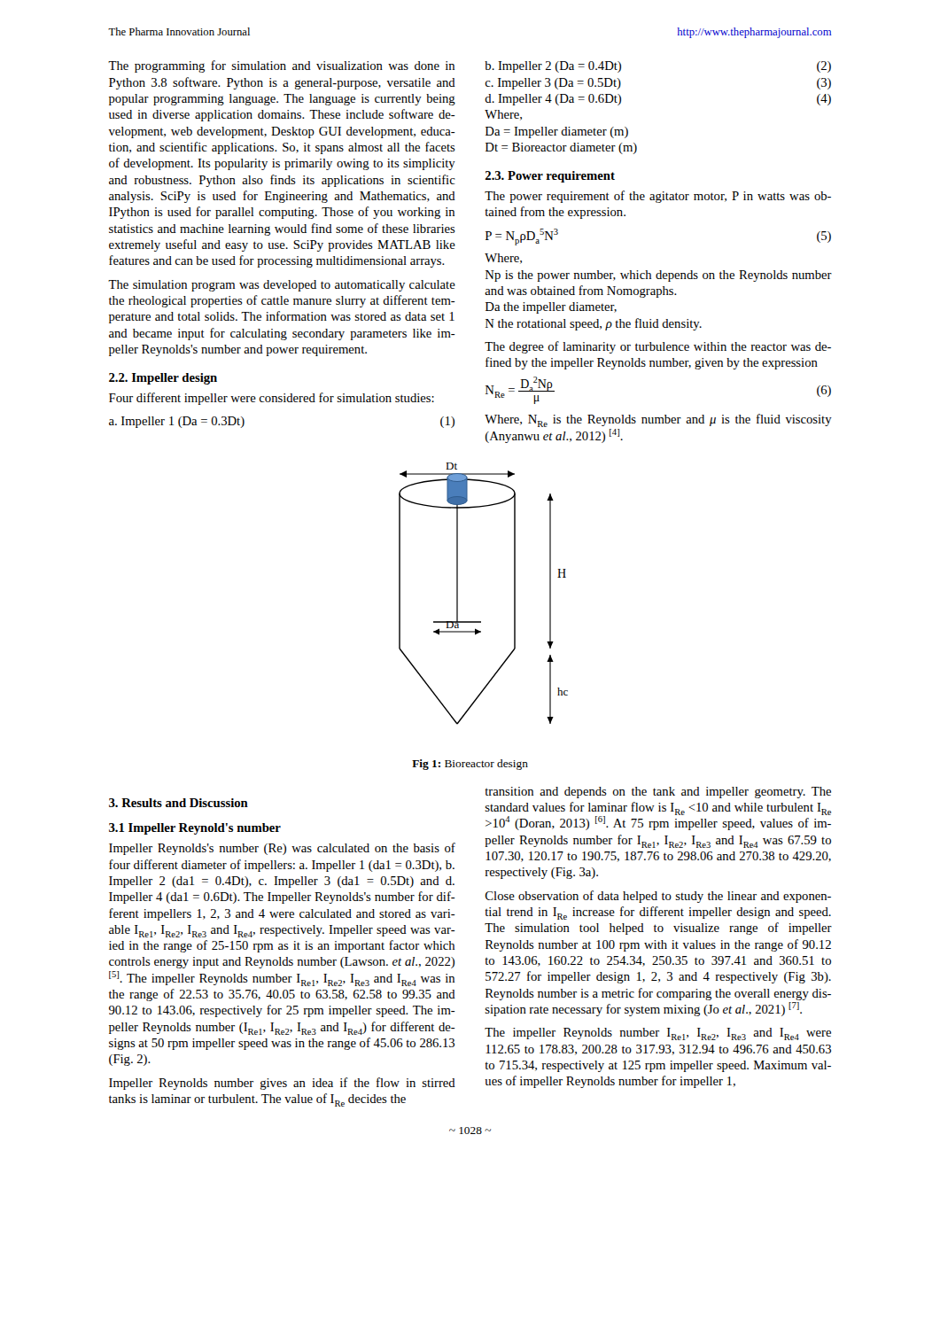The Pharma Innovation Journal http://www.thepharmajournal.com
The programming for simulation and visualization was done in Python 3.8 software. Python is a general-purpose, versatile and popular programming language. The language is currently being used in diverse application domains. These include software development, web development, Desktop GUI development, education, and scientific applications. So, it spans almost all the facets of development. Its popularity is primarily owing to its simplicity and robustness. Python also finds its applications in scientific analysis. SciPy is used for Engineering and Mathematics, and IPython is used for parallel computing. Those of you working in statistics and machine learning would find some of these libraries extremely useful and easy to use. SciPy provides MATLAB like features and can be used for processing multidimensional arrays.
The simulation program was developed to automatically calculate the rheological properties of cattle manure slurry at different temperature and total solids. The information was stored as data set 1 and became input for calculating secondary parameters like impeller Reynolds's number and power requirement.
2.2. Impeller design
Four different impeller were considered for simulation studies:
a. Impeller 1 (Da = 0.3Dt)(1)
b. Impeller 2 (Da = 0.4Dt)(2)
c. Impeller 3 (Da = 0.5Dt)(3)
d. Impeller 4 (Da = 0.6Dt)(4)
Where,
Da = Impeller diameter (m)
Dt = Bioreactor diameter (m)
2.3. Power requirement
The power requirement of the agitator motor, P in watts was obtained from the expression.
P = NpρDa5N3 (5)
Where,
Np is the power number, which depends on the Reynolds number and was obtained from Nomographs.
Da the impeller diameter,
N the rotational speed, ρ the fluid density.
The degree of laminarity or turbulence within the reactor was defined by the impeller Reynolds number, given by the expression
NRe = Da2Nρ μ (6)
Where, NRe is the Reynolds number and μ is the fluid viscosity (Anyanwu et al., 2012) [4].
Dt Da H hc
Fig 1: Bioreactor design
3. Results and Discussion
3.1 Impeller Reynold's number
Impeller Reynolds's number (Re) was calculated on the basis of four different diameter of impellers: a. Impeller 1 (da1 = 0.3Dt), b. Impeller 2 (da1 = 0.4Dt), c. Impeller 3 (da1 = 0.5Dt) and d. Impeller 4 (da1 = 0.6Dt). The Impeller Reynolds's number for different impellers 1, 2, 3 and 4 were calculated and stored as variable IRe1, IRe2, IRe3 and IRe4, respectively. Impeller speed was varied in the range of 25-150 rpm as it is an important factor which controls energy input and Reynolds number (Lawson. et al., 2022)[5]. The impeller Reynolds number IRe1, IRe2, IRe3 and IRe4 was in the range of 22.53 to 35.76, 40.05 to 63.58, 62.58 to 99.35 and 90.12 to 143.06, respectively for 25 rpm impeller speed. The impeller Reynolds number (IRe1, IRe2, IRe3 and IRe4) for different designs at 50 rpm impeller speed was in the range of 45.06 to 286.13 (Fig. 2).
Impeller Reynolds number gives an idea if the flow in stirred tanks is laminar or turbulent. The value of IRe decides the
transition and depends on the tank and impeller geometry. The standard values for laminar flow is IRe <10 and while turbulent IRe >104 (Doran, 2013) [6]. At 75 rpm impeller speed, values of impeller Reynolds number for IRe1, IRe2, IRe3 and IRe4 was 67.59 to 107.30, 120.17 to 190.75, 187.76 to 298.06 and 270.38 to 429.20, respectively (Fig. 3a).
Close observation of data helped to study the linear and exponential trend in IRe increase for different impeller design and speed. The simulation tool helped to visualize range of impeller Reynolds number at 100 rpm with it values in the range of 90.12 to 143.06, 160.22 to 254.34, 250.35 to 397.41 and 360.51 to 572.27 for impeller design 1, 2, 3 and 4 respectively (Fig 3b). Reynolds number is a metric for comparing the overall energy dissipation rate necessary for system mixing (Jo et al., 2021) [7].
The impeller Reynolds number IRe1, IRe2, IRe3 and IRe4 were 112.65 to 178.83, 200.28 to 317.93, 312.94 to 496.76 and 450.63 to 715.34, respectively at 125 rpm impeller speed. Maximum values of impeller Reynolds number for impeller 1,
~ 1028 ~